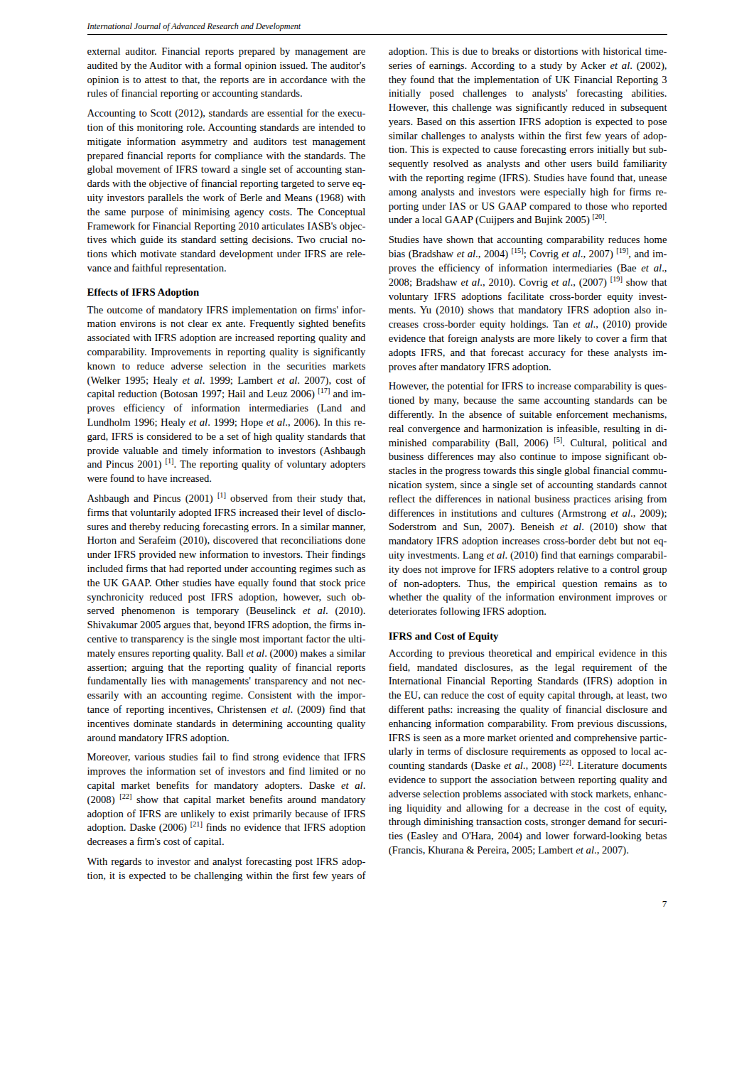International Journal of Advanced Research and Development
external auditor. Financial reports prepared by management are audited by the Auditor with a formal opinion issued. The auditor's opinion is to attest to that, the reports are in accordance with the rules of financial reporting or accounting standards.
Accounting to Scott (2012), standards are essential for the execution of this monitoring role. Accounting standards are intended to mitigate information asymmetry and auditors test management prepared financial reports for compliance with the standards. The global movement of IFRS toward a single set of accounting standards with the objective of financial reporting targeted to serve equity investors parallels the work of Berle and Means (1968) with the same purpose of minimising agency costs. The Conceptual Framework for Financial Reporting 2010 articulates IASB's objectives which guide its standard setting decisions. Two crucial notions which motivate standard development under IFRS are relevance and faithful representation.
Effects of IFRS Adoption
The outcome of mandatory IFRS implementation on firms' information environs is not clear ex ante. Frequently sighted benefits associated with IFRS adoption are increased reporting quality and comparability. Improvements in reporting quality is significantly known to reduce adverse selection in the securities markets (Welker 1995; Healy et al. 1999; Lambert et al. 2007), cost of capital reduction (Botosan 1997; Hail and Leuz 2006) [17] and improves efficiency of information intermediaries (Land and Lundholm 1996; Healy et al. 1999; Hope et al., 2006). In this regard, IFRS is considered to be a set of high quality standards that provide valuable and timely information to investors (Ashbaugh and Pincus 2001) [1]. The reporting quality of voluntary adopters were found to have increased.
Ashbaugh and Pincus (2001) [1] observed from their study that, firms that voluntarily adopted IFRS increased their level of disclosures and thereby reducing forecasting errors. In a similar manner, Horton and Serafeim (2010), discovered that reconciliations done under IFRS provided new information to investors. Their findings included firms that had reported under accounting regimes such as the UK GAAP. Other studies have equally found that stock price synchronicity reduced post IFRS adoption, however, such observed phenomenon is temporary (Beuselinck et al. (2010). Shivakumar 2005 argues that, beyond IFRS adoption, the firms incentive to transparency is the single most important factor the ultimately ensures reporting quality. Ball et al. (2000) makes a similar assertion; arguing that the reporting quality of financial reports fundamentally lies with managements' transparency and not necessarily with an accounting regime. Consistent with the importance of reporting incentives, Christensen et al. (2009) find that incentives dominate standards in determining accounting quality around mandatory IFRS adoption.
Moreover, various studies fail to find strong evidence that IFRS improves the information set of investors and find limited or no capital market benefits for mandatory adopters. Daske et al. (2008) [22] show that capital market benefits around mandatory adoption of IFRS are unlikely to exist primarily because of IFRS adoption. Daske (2006) [21] finds no evidence that IFRS adoption decreases a firm's cost of capital.
With regards to investor and analyst forecasting post IFRS adoption, it is expected to be challenging within the first few years of adoption. This is due to breaks or distortions with historical time-series of earnings. According to a study by Acker et al. (2002), they found that the implementation of UK Financial Reporting 3 initially posed challenges to analysts' forecasting abilities. However, this challenge was significantly reduced in subsequent years. Based on this assertion IFRS adoption is expected to pose similar challenges to analysts within the first few years of adoption. This is expected to cause forecasting errors initially but subsequently resolved as analysts and other users build familiarity with the reporting regime (IFRS). Studies have found that, unease among analysts and investors were especially high for firms reporting under IAS or US GAAP compared to those who reported under a local GAAP (Cuijpers and Bujink 2005) [20].
Studies have shown that accounting comparability reduces home bias (Bradshaw et al., 2004) [15]; Covrig et al., 2007) [19], and improves the efficiency of information intermediaries (Bae et al., 2008; Bradshaw et al., 2010). Covrig et al., (2007) [19] show that voluntary IFRS adoptions facilitate cross-border equity investments. Yu (2010) shows that mandatory IFRS adoption also increases cross-border equity holdings. Tan et al., (2010) provide evidence that foreign analysts are more likely to cover a firm that adopts IFRS, and that forecast accuracy for these analysts improves after mandatory IFRS adoption.
However, the potential for IFRS to increase comparability is questioned by many, because the same accounting standards can be differently. In the absence of suitable enforcement mechanisms, real convergence and harmonization is infeasible, resulting in diminished comparability (Ball, 2006) [5]. Cultural, political and business differences may also continue to impose significant obstacles in the progress towards this single global financial communication system, since a single set of accounting standards cannot reflect the differences in national business practices arising from differences in institutions and cultures (Armstrong et al., 2009); Soderstrom and Sun, 2007). Beneish et al. (2010) show that mandatory IFRS adoption increases cross-border debt but not equity investments. Lang et al. (2010) find that earnings comparability does not improve for IFRS adopters relative to a control group of non-adopters. Thus, the empirical question remains as to whether the quality of the information environment improves or deteriorates following IFRS adoption.
IFRS and Cost of Equity
According to previous theoretical and empirical evidence in this field, mandated disclosures, as the legal requirement of the International Financial Reporting Standards (IFRS) adoption in the EU, can reduce the cost of equity capital through, at least, two different paths: increasing the quality of financial disclosure and enhancing information comparability. From previous discussions, IFRS is seen as a more market oriented and comprehensive particularly in terms of disclosure requirements as opposed to local accounting standards (Daske et al., 2008) [22]. Literature documents evidence to support the association between reporting quality and adverse selection problems associated with stock markets, enhancing liquidity and allowing for a decrease in the cost of equity, through diminishing transaction costs, stronger demand for securities (Easley and O'Hara, 2004) and lower forward-looking betas (Francis, Khurana & Pereira, 2005; Lambert et al., 2007).
7